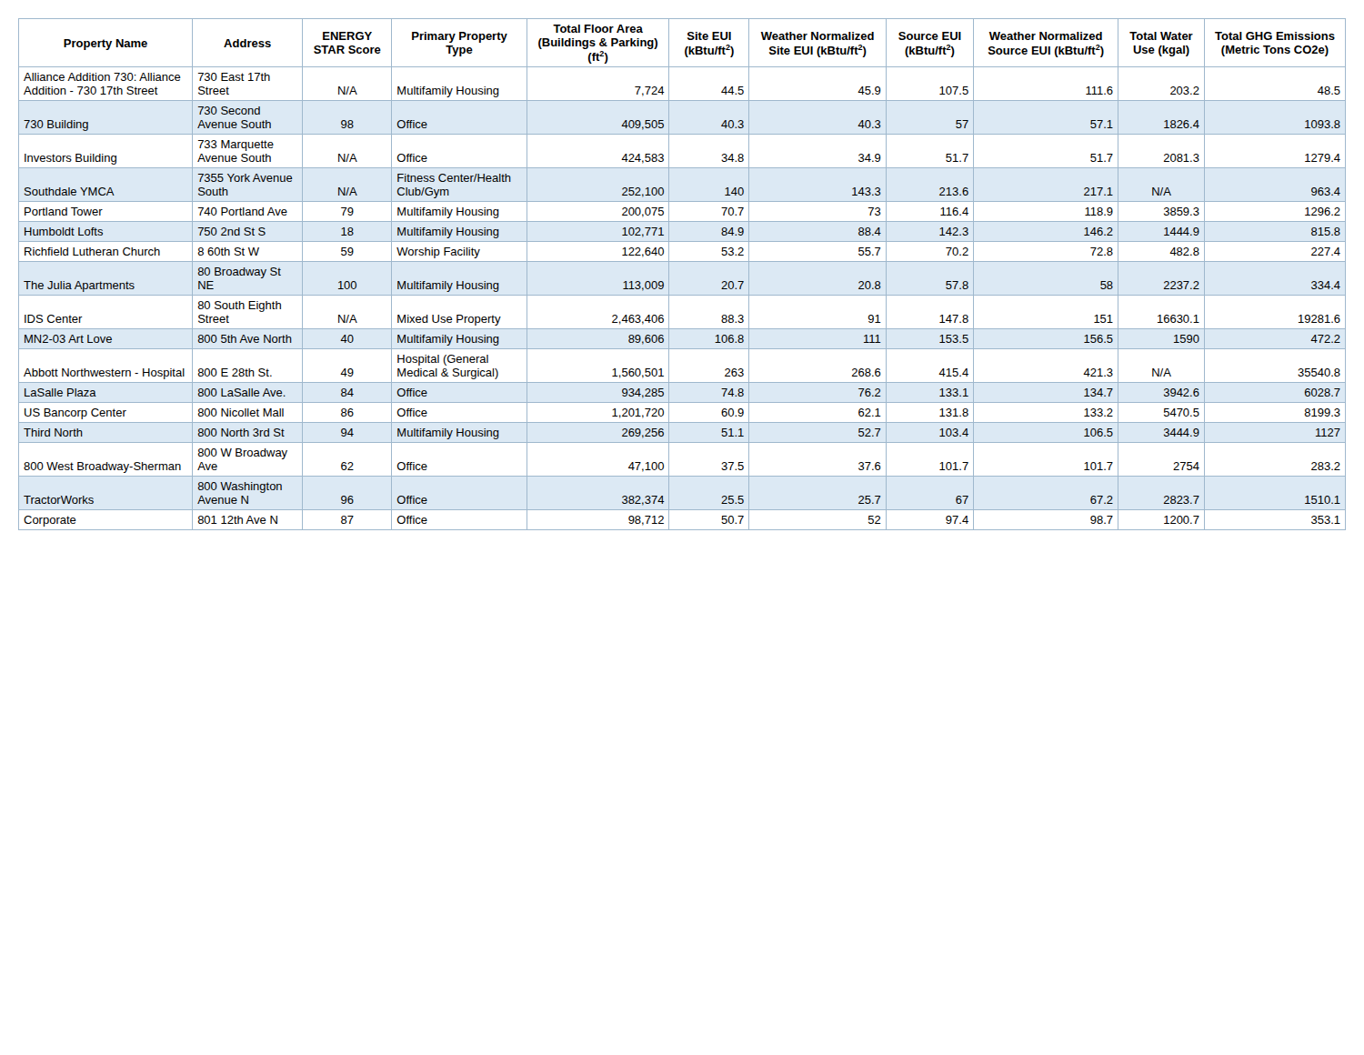| Property Name | Address | ENERGY STAR Score | Primary Property Type | Total Floor Area (Buildings & Parking) (ft 2 ) | Site EUI (kBtu/ft 2 ) | Weather Normalized Site EUI (kBtu/ft 2 ) | Source EUI (kBtu/ft 2 ) | Weather Normalized Source EUI (kBtu/ft 2 ) | Total Water Use (kgal) | Total GHG Emissions (Metric Tons CO2e) |
| --- | --- | --- | --- | --- | --- | --- | --- | --- | --- | --- |
| Alliance Addition 730: Alliance Addition - 730 17th Street | 730 East 17th Street | N/A | Multifamily Housing | 7,724 | 44.5 | 45.9 | 107.5 | 111.6 | 203.2 | 48.5 |
| 730 Building | 730 Second Avenue South | 98 | Office | 409,505 | 40.3 | 40.3 | 57 | 57.1 | 1826.4 | 1093.8 |
| Investors Building | 733 Marquette Avenue South | N/A | Office | 424,583 | 34.8 | 34.9 | 51.7 | 51.7 | 2081.3 | 1279.4 |
| Southdale YMCA | 7355 York Avenue South | N/A | Fitness Center/Health Club/Gym | 252,100 | 140 | 143.3 | 213.6 | 217.1 | N/A | 963.4 |
| Portland Tower | 740 Portland Ave | 79 | Multifamily Housing | 200,075 | 70.7 | 73 | 116.4 | 118.9 | 3859.3 | 1296.2 |
| Humboldt Lofts | 750 2nd St S | 18 | Multifamily Housing | 102,771 | 84.9 | 88.4 | 142.3 | 146.2 | 1444.9 | 815.8 |
| Richfield Lutheran Church | 8 60th St W | 59 | Worship Facility | 122,640 | 53.2 | 55.7 | 70.2 | 72.8 | 482.8 | 227.4 |
| The Julia Apartments | 80 Broadway St NE | 100 | Multifamily Housing | 113,009 | 20.7 | 20.8 | 57.8 | 58 | 2237.2 | 334.4 |
| IDS Center | 80 South Eighth Street | N/A | Mixed Use Property | 2,463,406 | 88.3 | 91 | 147.8 | 151 | 16630.1 | 19281.6 |
| MN2-03 Art Love | 800 5th Ave North | 40 | Multifamily Housing | 89,606 | 106.8 | 111 | 153.5 | 156.5 | 1590 | 472.2 |
| Abbott Northwestern - Hospital | 800 E 28th St. | 49 | Hospital (General Medical & Surgical) | 1,560,501 | 263 | 268.6 | 415.4 | 421.3 | N/A | 35540.8 |
| LaSalle Plaza | 800 LaSalle Ave. | 84 | Office | 934,285 | 74.8 | 76.2 | 133.1 | 134.7 | 3942.6 | 6028.7 |
| US Bancorp Center | 800 Nicollet Mall | 86 | Office | 1,201,720 | 60.9 | 62.1 | 131.8 | 133.2 | 5470.5 | 8199.3 |
| Third North | 800 North 3rd St | 94 | Multifamily Housing | 269,256 | 51.1 | 52.7 | 103.4 | 106.5 | 3444.9 | 1127 |
| 800 West Broadway-Sherman | 800 W Broadway Ave | 62 | Office | 47,100 | 37.5 | 37.6 | 101.7 | 101.7 | 2754 | 283.2 |
| TractorWorks | 800 Washington Avenue N | 96 | Office | 382,374 | 25.5 | 25.7 | 67 | 67.2 | 2823.7 | 1510.1 |
| Corporate | 801 12th Ave N | 87 | Office | 98,712 | 50.7 | 52 | 97.4 | 98.7 | 1200.7 | 353.1 |